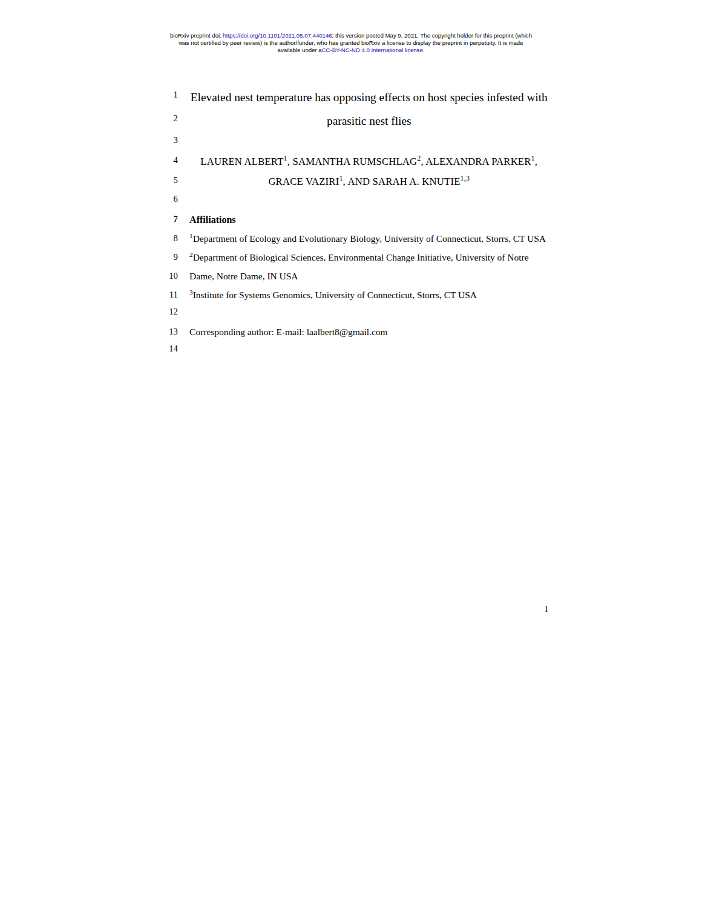bioRxiv preprint doi: https://doi.org/10.1101/2021.05.07.440146; this version posted May 9, 2021. The copyright holder for this preprint (which
was not certified by peer review) is the author/funder, who has granted bioRxiv a license to display the preprint in perpetuity. It is made
available under aCC-BY-NC-ND 4.0 International license.
Elevated nest temperature has opposing effects on host species infested with
parasitic nest flies
LAUREN ALBERT1, SAMANTHA RUMSCHLAG2, ALEXANDRA PARKER1,
GRACE VAZIRI1, AND SARAH A. KNUTIE1,3
Affiliations
1Department of Ecology and Evolutionary Biology, University of Connecticut, Storrs, CT USA
2Department of Biological Sciences, Environmental Change Initiative, University of Notre
Dame, Notre Dame, IN USA
3Institute for Systems Genomics, University of Connecticut, Storrs, CT USA
Corresponding author: E-mail: laalbert8@gmail.com
1